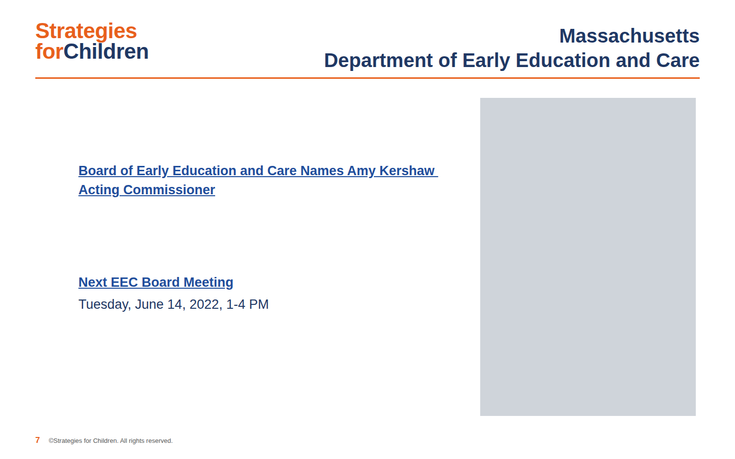Strategies for Children
Massachusetts
Department of Early Education and Care
Board of Early Education and Care Names Amy Kershaw Acting Commissioner
Next EEC Board Meeting Tuesday, June 14, 2022, 1-4 PM
7©Strategies for Children. All rights reserved.